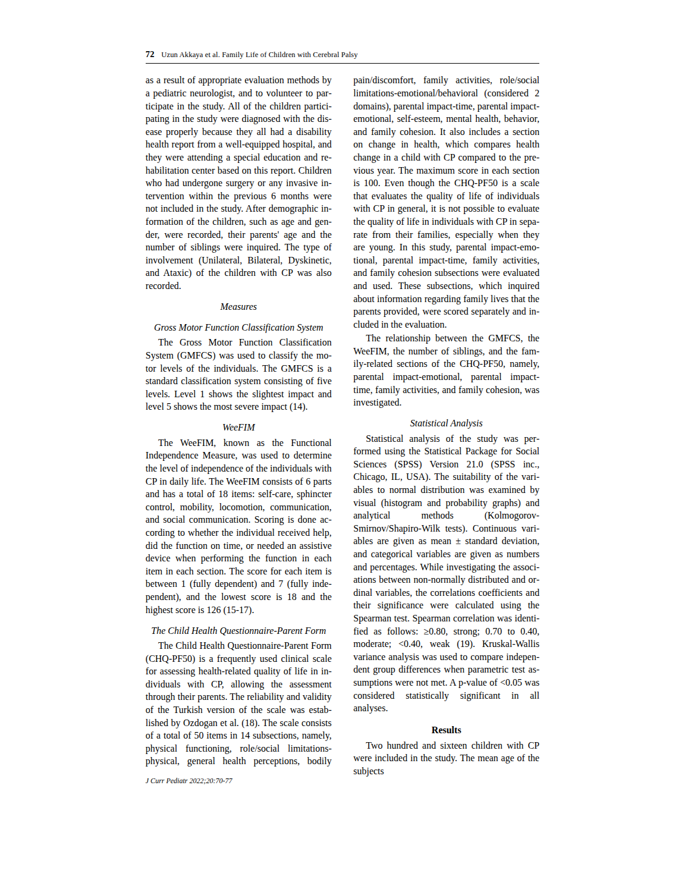72 Uzun Akkaya et al. Family Life of Children with Cerebral Palsy
as a result of appropriate evaluation methods by a pediatric neurologist, and to volunteer to participate in the study. All of the children participating in the study were diagnosed with the disease properly because they all had a disability health report from a well-equipped hospital, and they were attending a special education and rehabilitation center based on this report. Children who had undergone surgery or any invasive intervention within the previous 6 months were not included in the study. After demographic information of the children, such as age and gender, were recorded, their parents' age and the number of siblings were inquired. The type of involvement (Unilateral, Bilateral, Dyskinetic, and Ataxic) of the children with CP was also recorded.
Measures
Gross Motor Function Classification System
The Gross Motor Function Classification System (GMFCS) was used to classify the motor levels of the individuals. The GMFCS is a standard classification system consisting of five levels. Level 1 shows the slightest impact and level 5 shows the most severe impact (14).
WeeFIM
The WeeFIM, known as the Functional Independence Measure, was used to determine the level of independence of the individuals with CP in daily life. The WeeFIM consists of 6 parts and has a total of 18 items: self-care, sphincter control, mobility, locomotion, communication, and social communication. Scoring is done according to whether the individual received help, did the function on time, or needed an assistive device when performing the function in each item in each section. The score for each item is between 1 (fully dependent) and 7 (fully independent), and the lowest score is 18 and the highest score is 126 (15-17).
The Child Health Questionnaire-Parent Form
The Child Health Questionnaire-Parent Form (CHQ-PF50) is a frequently used clinical scale for assessing health-related quality of life in individuals with CP, allowing the assessment through their parents. The reliability and validity of the Turkish version of the scale was established by Ozdogan et al. (18). The scale consists of a total of 50 items in 14 subsections, namely, physical functioning, role/social limitations-physical, general health perceptions, bodily pain/discomfort, family activities, role/social limitations-emotional/behavioral (considered 2 domains), parental impact-time, parental impact-emotional, self-esteem, mental health, behavior, and family cohesion. It also includes a section on change in health, which compares health change in a child with CP compared to the previous year. The maximum score in each section is 100. Even though the CHQ-PF50 is a scale that evaluates the quality of life of individuals with CP in general, it is not possible to evaluate the quality of life in individuals with CP in separate from their families, especially when they are young. In this study, parental impact-emotional, parental impact-time, family activities, and family cohesion subsections were evaluated and used. These subsections, which inquired about information regarding family lives that the parents provided, were scored separately and included in the evaluation.
The relationship between the GMFCS, the WeeFIM, the number of siblings, and the family-related sections of the CHQ-PF50, namely, parental impact-emotional, parental impact-time, family activities, and family cohesion, was investigated.
Statistical Analysis
Statistical analysis of the study was performed using the Statistical Package for Social Sciences (SPSS) Version 21.0 (SPSS inc., Chicago, IL, USA). The suitability of the variables to normal distribution was examined by visual (histogram and probability graphs) and analytical methods (Kolmogorov-Smirnov/Shapiro-Wilk tests). Continuous variables are given as mean ± standard deviation, and categorical variables are given as numbers and percentages. While investigating the associations between non-normally distributed and ordinal variables, the correlations coefficients and their significance were calculated using the Spearman test. Spearman correlation was identified as follows: ≥0.80, strong; 0.70 to 0.40, moderate; <0.40, weak (19). Kruskal-Wallis variance analysis was used to compare independent group differences when parametric test assumptions were not met. A p-value of <0.05 was considered statistically significant in all analyses.
Results
Two hundred and sixteen children with CP were included in the study. The mean age of the subjects
J Curr Pediatr 2022;20:70-77